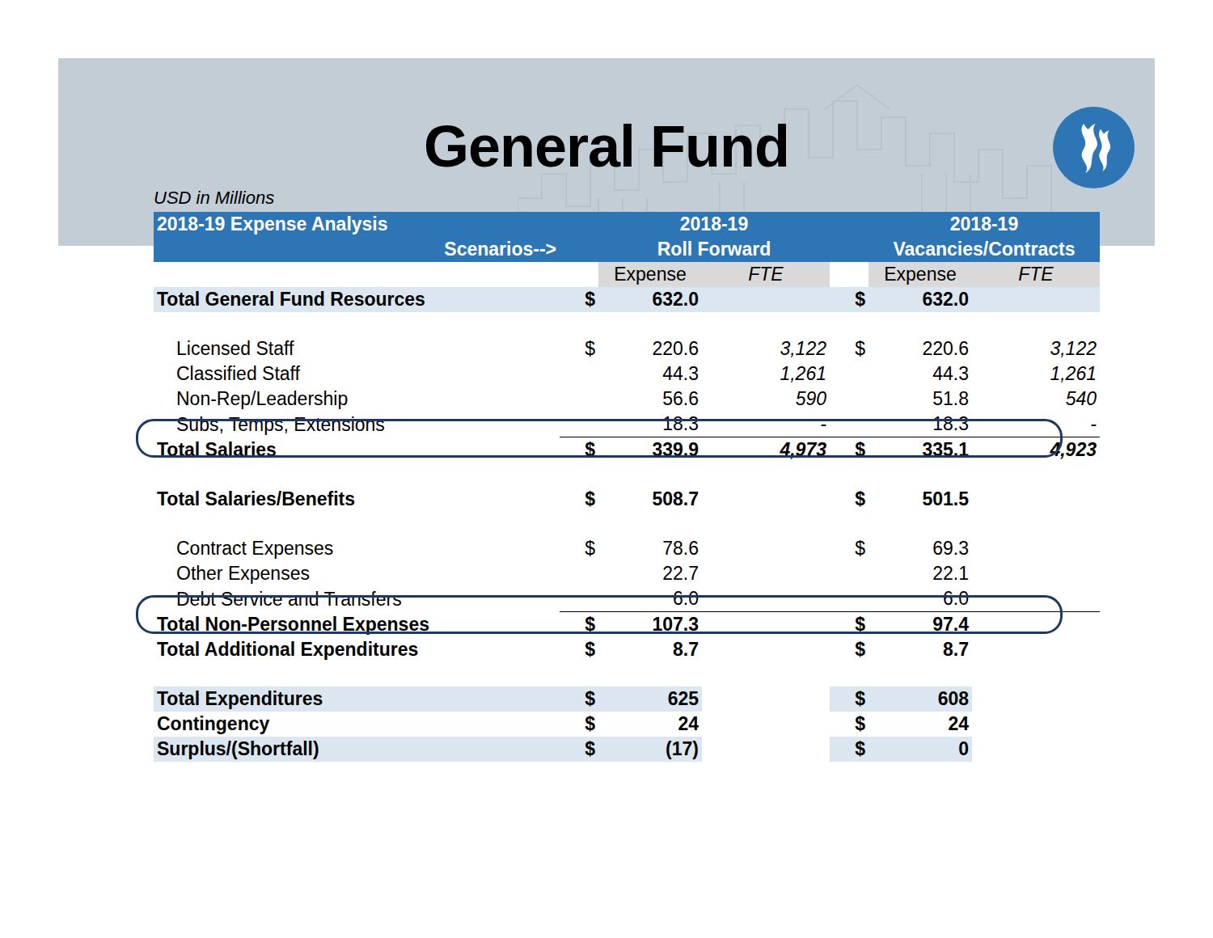General Fund
USD in Millions
| 2018-19 Expense Analysis | | 2018-19 | | 2018-19 |
| Scenarios--> | | Roll Forward | | Vacancies/Contracts |
| | | Expense | FTE | | Expense | FTE |
| Total General Fund Resources | $ | 632.0 | | $ | 632.0 | |
| Licensed Staff | $ | 220.6 | 3,122 | $ | 220.6 | 3,122 |
| Classified Staff | | 44.3 | 1,261 | | 44.3 | 1,261 |
| Non-Rep/Leadership | | 56.6 | 590 | | 51.8 | 540 |
| Subs, Temps, Extensions | | 18.3 | - | | 18.3 | - |
| Total Salaries | $ | 339.9 | 4,973 | $ | 335.1 | 4,923 |
| Total Salaries/Benefits | $ | 508.7 | | $ | 501.5 | |
| Contract Expenses | $ | 78.6 | | $ | 69.3 | |
| Other Expenses | | 22.7 | | | 22.1 | |
| Debt Service and Transfers | | 6.0 | | | 6.0 | |
| Total Non-Personnel Expenses | $ | 107.3 | | $ | 97.4 | |
| Total Additional Expenditures | $ | 8.7 | | $ | 8.7 | |
| Total Expenditures | $ | 625 | | $ | 608 | |
| Contingency | $ | 24 | | $ | 24 | |
| Surplus/(Shortfall) | $ | (17) | | $ | 0 | |